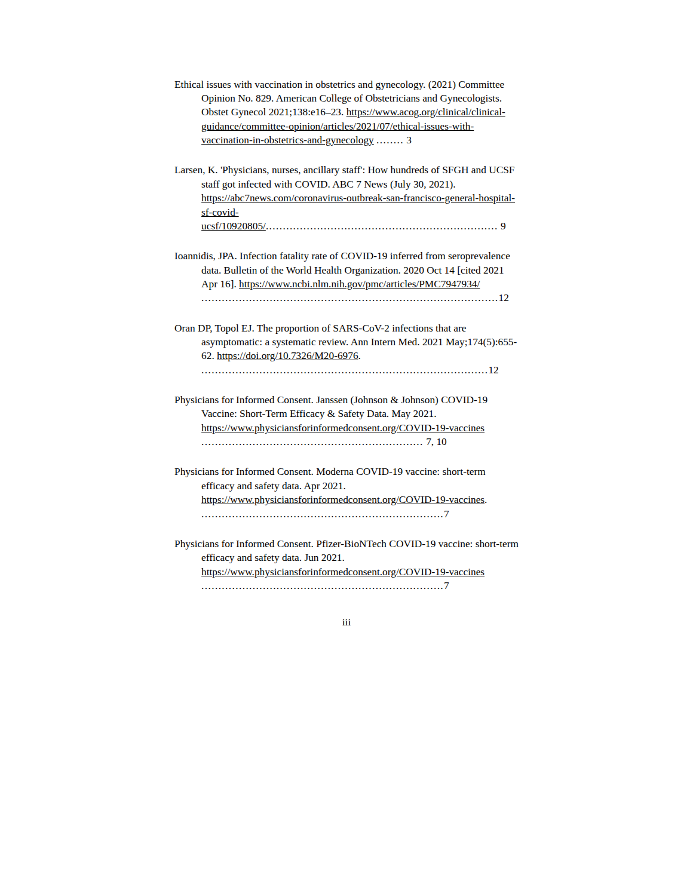Ethical issues with vaccination in obstetrics and gynecology. (2021) Committee Opinion No. 829. American College of Obstetricians and Gynecologists. Obstet Gynecol 2021;138:e16–23. https://www.acog.org/clinical/clinical-guidance/committee-opinion/articles/2021/07/ethical-issues-with-vaccination-in-obstetrics-and-gynecology ........ 3
Larsen, K. 'Physicians, nurses, ancillary staff': How hundreds of SFGH and UCSF staff got infected with COVID. ABC 7 News (July 30, 2021). https://abc7news.com/coronavirus-outbreak-san-francisco-general-hospital-sf-covid-ucsf/10920805/.................................................................... 9
Ioannidis, JPA. Infection fatality rate of COVID-19 inferred from seroprevalence data. Bulletin of the World Health Organization. 2020 Oct 14 [cited 2021 Apr 16]. https://www.ncbi.nlm.nih.gov/pmc/articles/PMC7947934/ ....................................................................................... 12
Oran DP, Topol EJ. The proportion of SARS-CoV-2 infections that are asymptomatic: a systematic review. Ann Intern Med. 2021 May;174(5):655-62. https://doi.org/10.7326/M20-6976. .................................................................................... 12
Physicians for Informed Consent. Janssen (Johnson & Johnson) COVID-19 Vaccine: Short-Term Efficacy & Safety Data. May 2021. https://www.physiciansforinformedconsent.org/COVID-19-vaccines ................................................................. 7, 10
Physicians for Informed Consent. Moderna COVID-19 vaccine: short-term efficacy and safety data. Apr 2021. https://www.physiciansforinformedconsent.org/COVID-19-vaccines. ....................................................................... 7
Physicians for Informed Consent. Pfizer-BioNTech COVID-19 vaccine: short-term efficacy and safety data. Jun 2021. https://www.physiciansforinformedconsent.org/COVID-19-vaccines ....................................................................... 7
iii